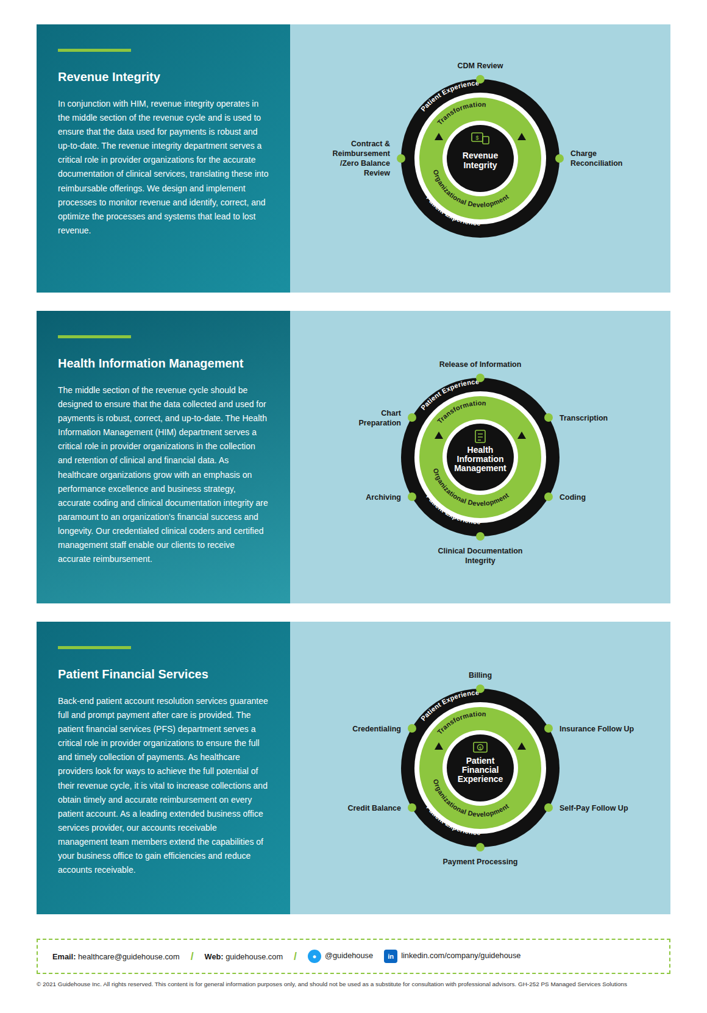Revenue Integrity
In conjunction with HIM, revenue integrity operates in the middle section of the revenue cycle and is used to ensure that the data used for payments is robust and up-to-date. The revenue integrity department serves a critical role in provider organizations for the accurate documentation of clinical services, translating these into reimbursable offerings. We design and implement processes to monitor revenue and identify, correct, and optimize the processes and systems that lead to lost revenue.
Patient Experience Patient Experience Transformation Organizational Development $ Revenue Integrity CDM Review Charge Reconciliation Contract & Reimbursement /Zero Balance Review
Health Information Management
The middle section of the revenue cycle should be designed to ensure that the data collected and used for payments is robust, correct, and up-to-date. The Health Information Management (HIM) department serves a critical role in provider organizations in the collection and retention of clinical and financial data. As healthcare organizations grow with an emphasis on performance excellence and business strategy, accurate coding and clinical documentation integrity are paramount to an organization's financial success and longevity. Our credentialed clinical coders and certified management staff enable our clients to receive accurate reimbursement.
Patient Experience Patient Experience Transformation Organizational Development Health Information Management Release of Information Transcription Coding Clinical Documentation Integrity Archiving Chart Preparation
Patient Financial Services
Back-end patient account resolution services guarantee full and prompt payment after care is provided. The patient financial services (PFS) department serves a critical role in provider organizations to ensure the full and timely collection of payments. As healthcare providers look for ways to achieve the full potential of their revenue cycle, it is vital to increase collections and obtain timely and accurate reimbursement on every patient account. As a leading extended business office services provider, our accounts receivable management team members extend the capabilities of your business office to gain efficiencies and reduce accounts receivable.
Patient Experience Patient Experience Transformation Organizational Development $ Patient Financial Experience Billing Insurance Follow Up Self-Pay Follow Up Payment Processing Credit Balance Credentialing
Email: healthcare@guidehouse.com / Web: guidehouse.com / ●@guidehouse inlinkedin.com/company/guidehouse
© 2021 Guidehouse Inc. All rights reserved. This content is for general information purposes only, and should not be used as a substitute for consultation with professional advisors. GH-252 PS Managed Services Solutions